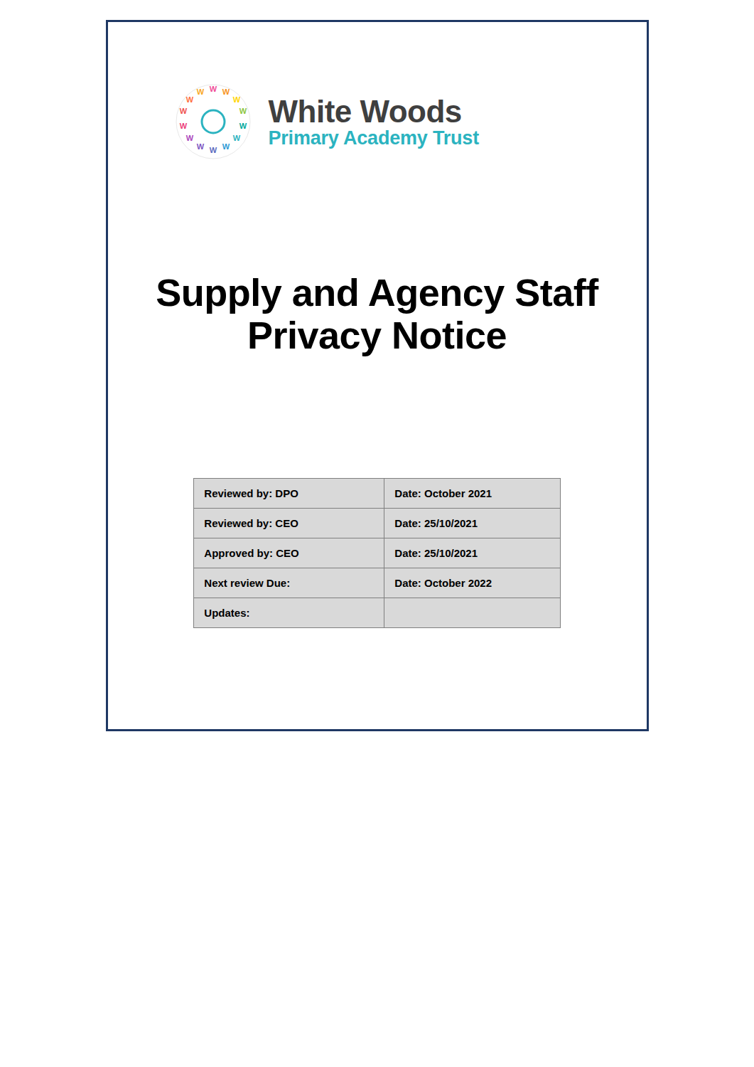W W W W W W W W W W W W W W
White Woods
Primary Academy Trust
Supply and Agency Staff Privacy Notice
| Reviewed by: DPO | Date: October 2021 |
| Reviewed by: CEO | Date: 25/10/2021 |
| Approved by: CEO | Date: 25/10/2021 |
| Next review Due: | Date: October 2022 |
| Updates: | |